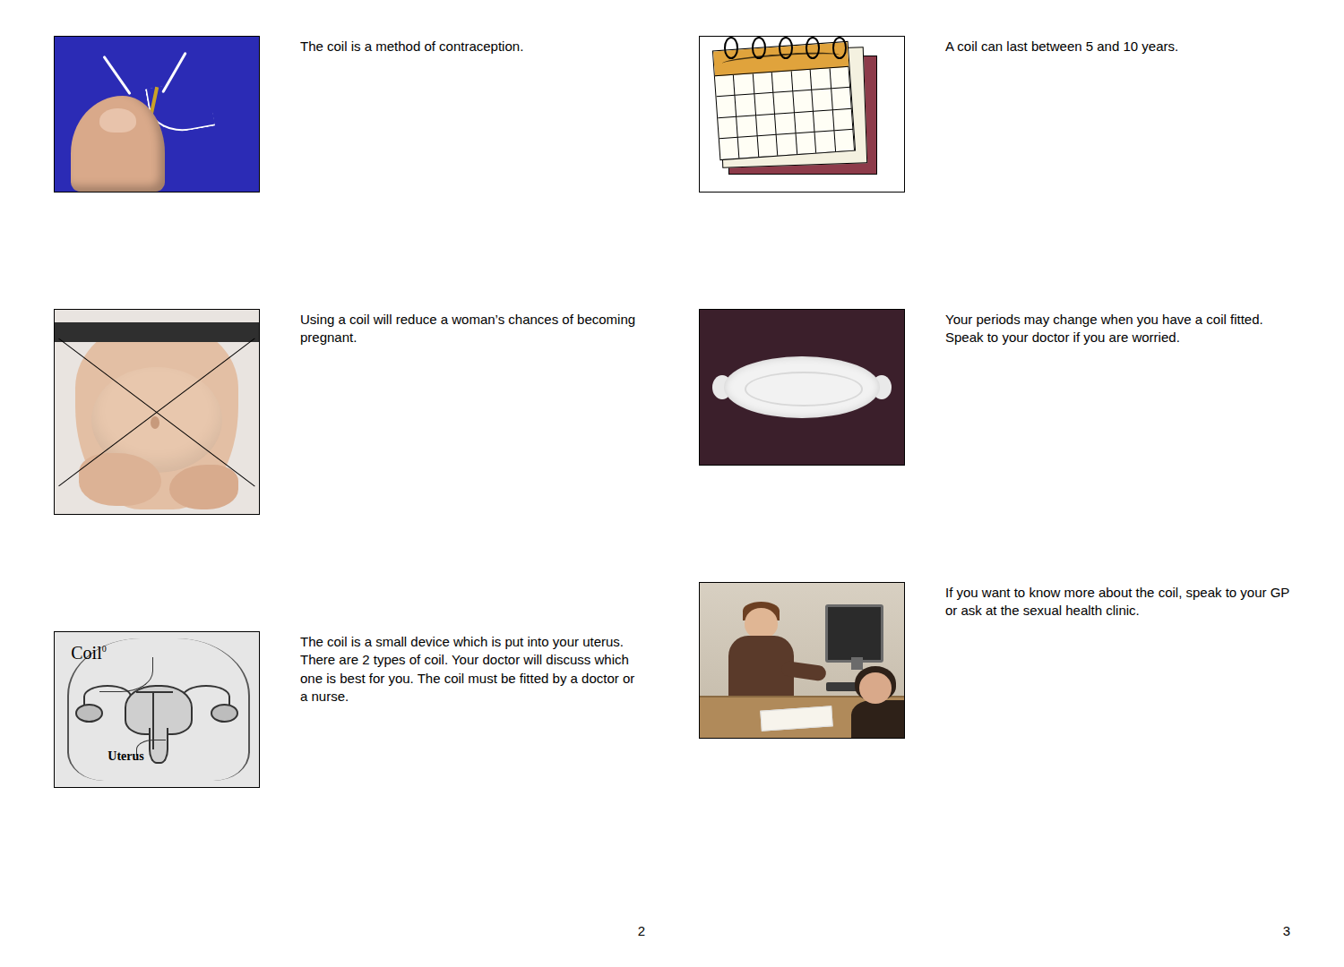The coil is a method of contraception.
Using a coil will reduce a woman’s chances of becoming pregnant.
Coil0
Uterus
The coil is a small device which is put into your uterus. There are 2 types of coil. Your doctor will discuss which one is best for you. The coil must be fitted by a doctor or a nurse.
2
A coil can last between 5 and 10 years.
Your periods may change when you have a coil fitted. Speak to your doctor if you are worried.
If you want to know more about the coil, speak to your GP or ask at the sexual health clinic.
3